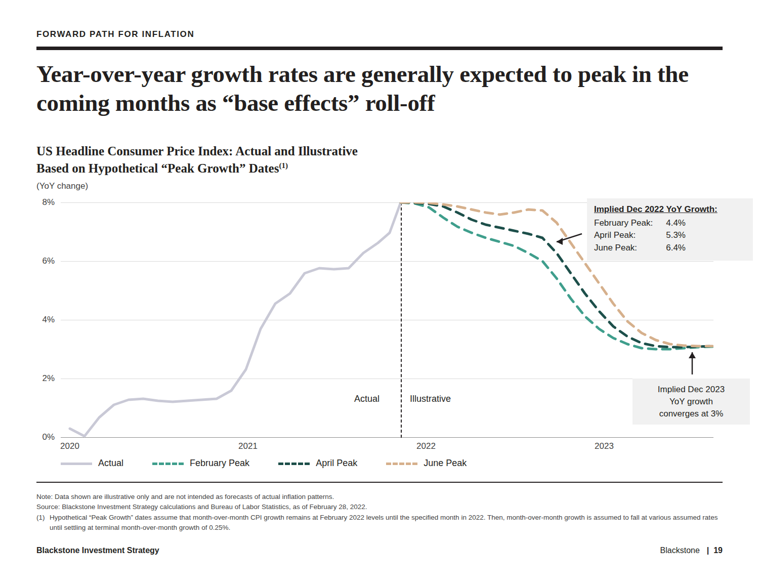Forward Path for Inflation
Year-over-year growth rates are generally expected to peak in the coming months as “base effects” roll-off
US Headline Consumer Price Index: Actual and Illustrative
Based on Hypothetical “Peak Growth” Dates(1)
(YoY change)
8%
6%
4%
2%
0%
2020
2021
2022
2023
Actual
Illustrative
Implied Dec 2022 YoY Growth:
| February Peak: | 4.4% |
| April Peak: | 5.3% |
| June Peak: | 6.4% |
Implied Dec 2023
YoY growth
converges at 3%
Actual February Peak April Peak June Peak
Note: Data shown are illustrative only and are not intended as forecasts of actual inflation patterns.
Source: Blackstone Investment Strategy calculations and Bureau of Labor Statistics, as of February 28, 2022.
(1)
Hypothetical “Peak Growth” dates assume that month-over-month CPI growth remains at February 2022 levels until the specified month in 2022. Then, month-over-month growth is assumed to fall at various assumed rates until settling at terminal month-over-month growth of 0.25%.
Blackstone Investment Strategy
Blackstone| 19